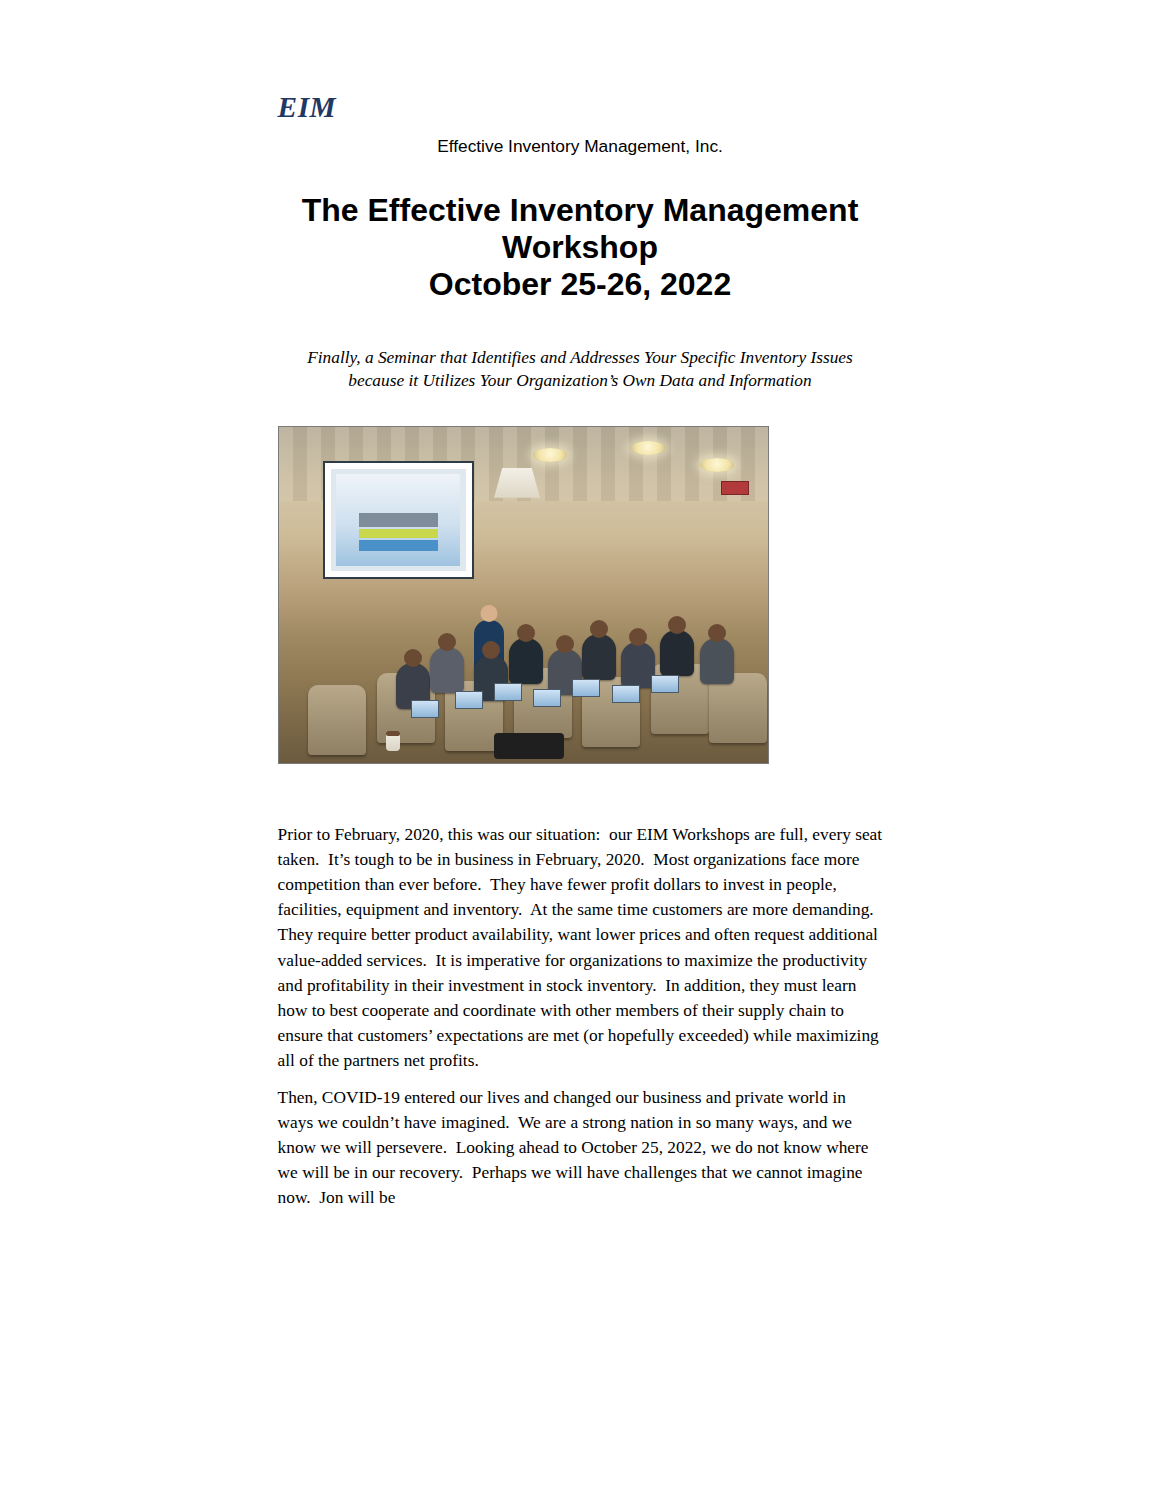EIM
Effective Inventory Management, Inc.
The Effective Inventory Management
Workshop
October 25-26, 2022
Finally, a Seminar that Identifies and Addresses Your Specific Inventory Issues
because it Utilizes Your Organization’s Own Data and Information
Prior to February, 2020, this was our situation: our EIM Workshops are full, every seat taken. It’s tough to be in business in February, 2020. Most organizations face more competition than ever before. They have fewer profit dollars to invest in people, facilities, equipment and inventory. At the same time customers are more demanding. They require better product availability, want lower prices and often request additional value-added services. It is imperative for organizations to maximize the productivity and profitability in their investment in stock inventory. In addition, they must learn how to best cooperate and coordinate with other members of their supply chain to ensure that customers’ expectations are met (or hopefully exceeded) while maximizing all of the partners net profits.
Then, COVID-19 entered our lives and changed our business and private world in ways we couldn’t have imagined. We are a strong nation in so many ways, and we know we will persevere. Looking ahead to October 25, 2022, we do not know where we will be in our recovery. Perhaps we will have challenges that we cannot imagine now. Jon will be